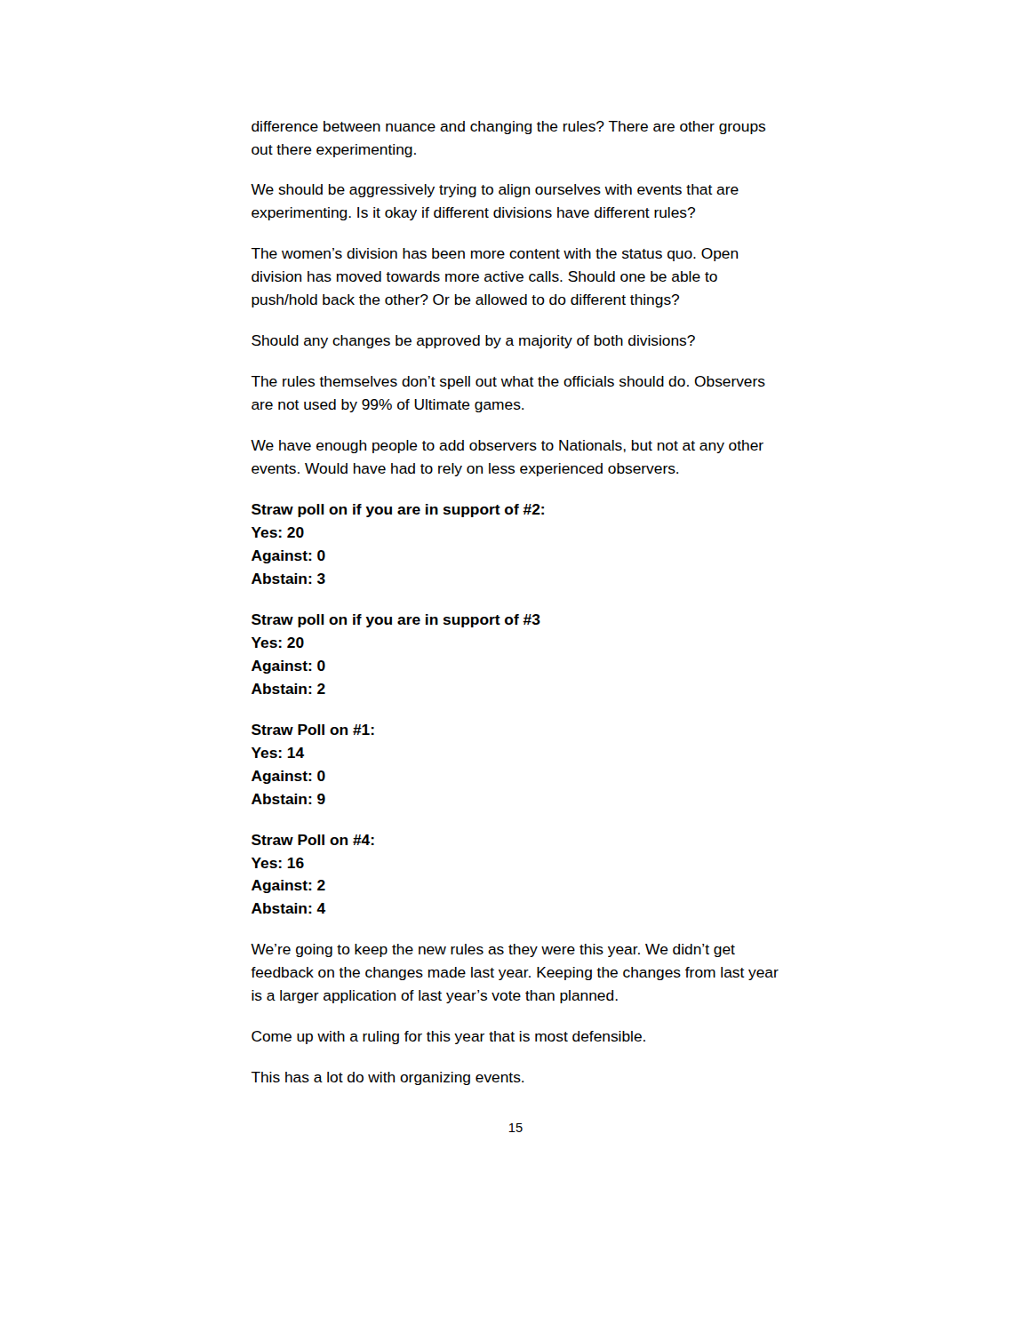difference between nuance and changing the rules? There are other groups out there experimenting.
We should be aggressively trying to align ourselves with events that are experimenting. Is it okay if different divisions have different rules?
The women’s division has been more content with the status quo. Open division has moved towards more active calls. Should one be able to push/hold back the other? Or be allowed to do different things?
Should any changes be approved by a majority of both divisions?
The rules themselves don’t spell out what the officials should do. Observers are not used by 99% of Ultimate games.
We have enough people to add observers to Nationals, but not at any other events. Would have had to rely on less experienced observers.
Straw poll on if you are in support of #2:
Yes: 20
Against: 0
Abstain: 3
Straw poll on if you are in support of #3
Yes: 20
Against: 0
Abstain: 2
Straw Poll on #1:
Yes: 14
Against: 0
Abstain: 9
Straw Poll on #4:
Yes: 16
Against: 2
Abstain: 4
We’re going to keep the new rules as they were this year. We didn’t get feedback on the changes made last year. Keeping the changes from last year is a larger application of last year’s vote than planned.
Come up with a ruling for this year that is most defensible.
This has a lot do with organizing events.
15